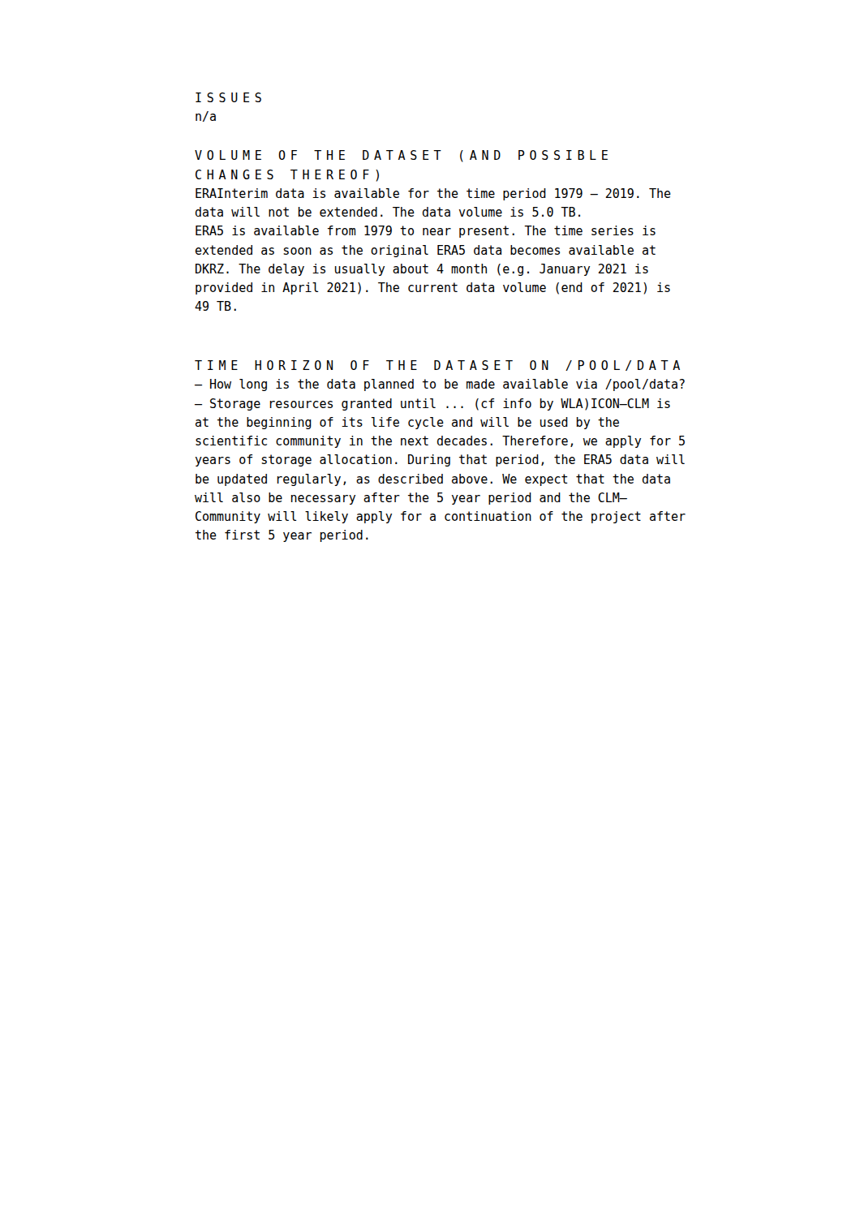Issues
n/a
Volume of the dataset (and possible changes thereof)
ERAInterim data is available for the time period 1979 – 2019. The data will not be extended. The data volume is 5.0 TB. ERA5 is available from 1979 to near present. The time series is extended as soon as the original ERA5 data becomes available at DKRZ. The delay is usually about 4 month (e.g. January 2021 is provided in April 2021). The current data volume (end of 2021) is 49 TB.
Time horizon of the dataset on /pool/data
– How long is the data planned to be made available via /pool/data? – Storage resources granted until ... (cf info by WLA)ICON–CLM is at the beginning of its life cycle and will be used by the scientific community in the next decades. Therefore, we apply for 5 years of storage allocation. During that period, the ERA5 data will be updated regularly, as described above. We expect that the data will also be necessary after the 5 year period and the CLM–Community will likely apply for a continuation of the project after the first 5 year period.